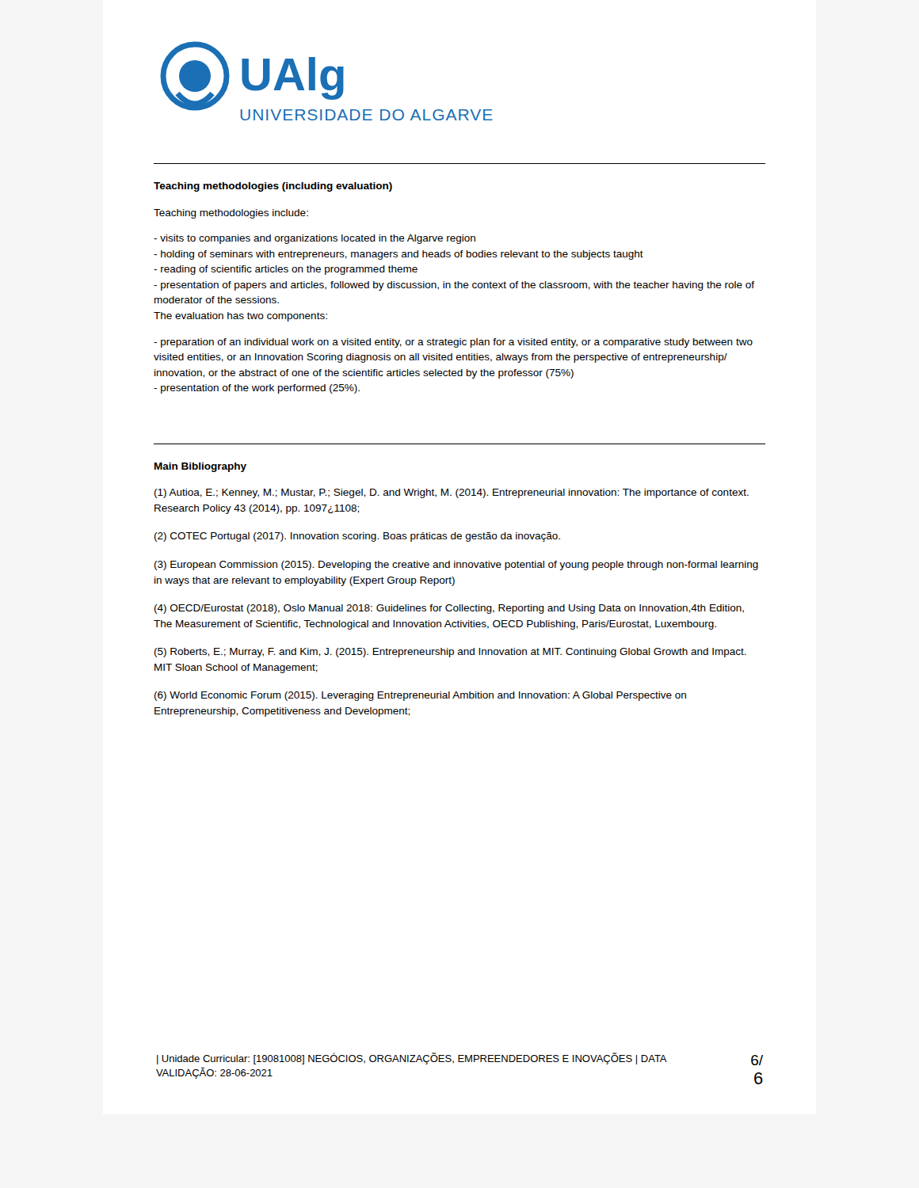UAlg UNIVERSIDADE DO ALGARVE
Teaching methodologies (including evaluation)
Teaching methodologies include:
- visits to companies and organizations located in the Algarve region
- holding of seminars with entrepreneurs, managers and heads of bodies relevant to the subjects taught
- reading of scientific articles on the programmed theme
- presentation of papers and articles, followed by discussion, in the context of the classroom, with the teacher having the role of moderator of the sessions.
The evaluation has two components:
- preparation of an individual work on a visited entity, or a strategic plan for a visited entity, or a comparative study between two visited entities, or an Innovation Scoring diagnosis on all visited entities, always from the perspective of entrepreneurship/ innovation, or the abstract of one of the scientific articles selected by the professor (75%)
- presentation of the work performed (25%).
Main Bibliography
(1) Autioa, E.; Kenney, M.; Mustar, P.; Siegel, D. and Wright, M. (2014). Entrepreneurial innovation: The importance of context. Research Policy 43 (2014), pp. 1097¿1108;
(2) COTEC Portugal (2017). Innovation scoring. Boas práticas de gestão da inovação.
(3) European Commission (2015). Developing the creative and innovative potential of young people through non-formal learning in ways that are relevant to employability (Expert Group Report)
(4) OECD/Eurostat (2018), Oslo Manual 2018: Guidelines for Collecting, Reporting and Using Data on Innovation,4th Edition, The Measurement of Scientific, Technological and Innovation Activities, OECD Publishing, Paris/Eurostat, Luxembourg.
(5) Roberts, E.; Murray, F. and Kim, J. (2015). Entrepreneurship and Innovation at MIT. Continuing Global Growth and Impact. MIT Sloan School of Management;
(6) World Economic Forum (2015). Leveraging Entrepreneurial Ambition and Innovation: A Global Perspective on Entrepreneurship, Competitiveness and Development;
| Unidade Curricular: [19081008] NEGÓCIOS, ORGANIZAÇÕES, EMPREENDEDORES E INOVAÇÕES | DATA VALIDAÇÃO: 28-06-2021
6/6